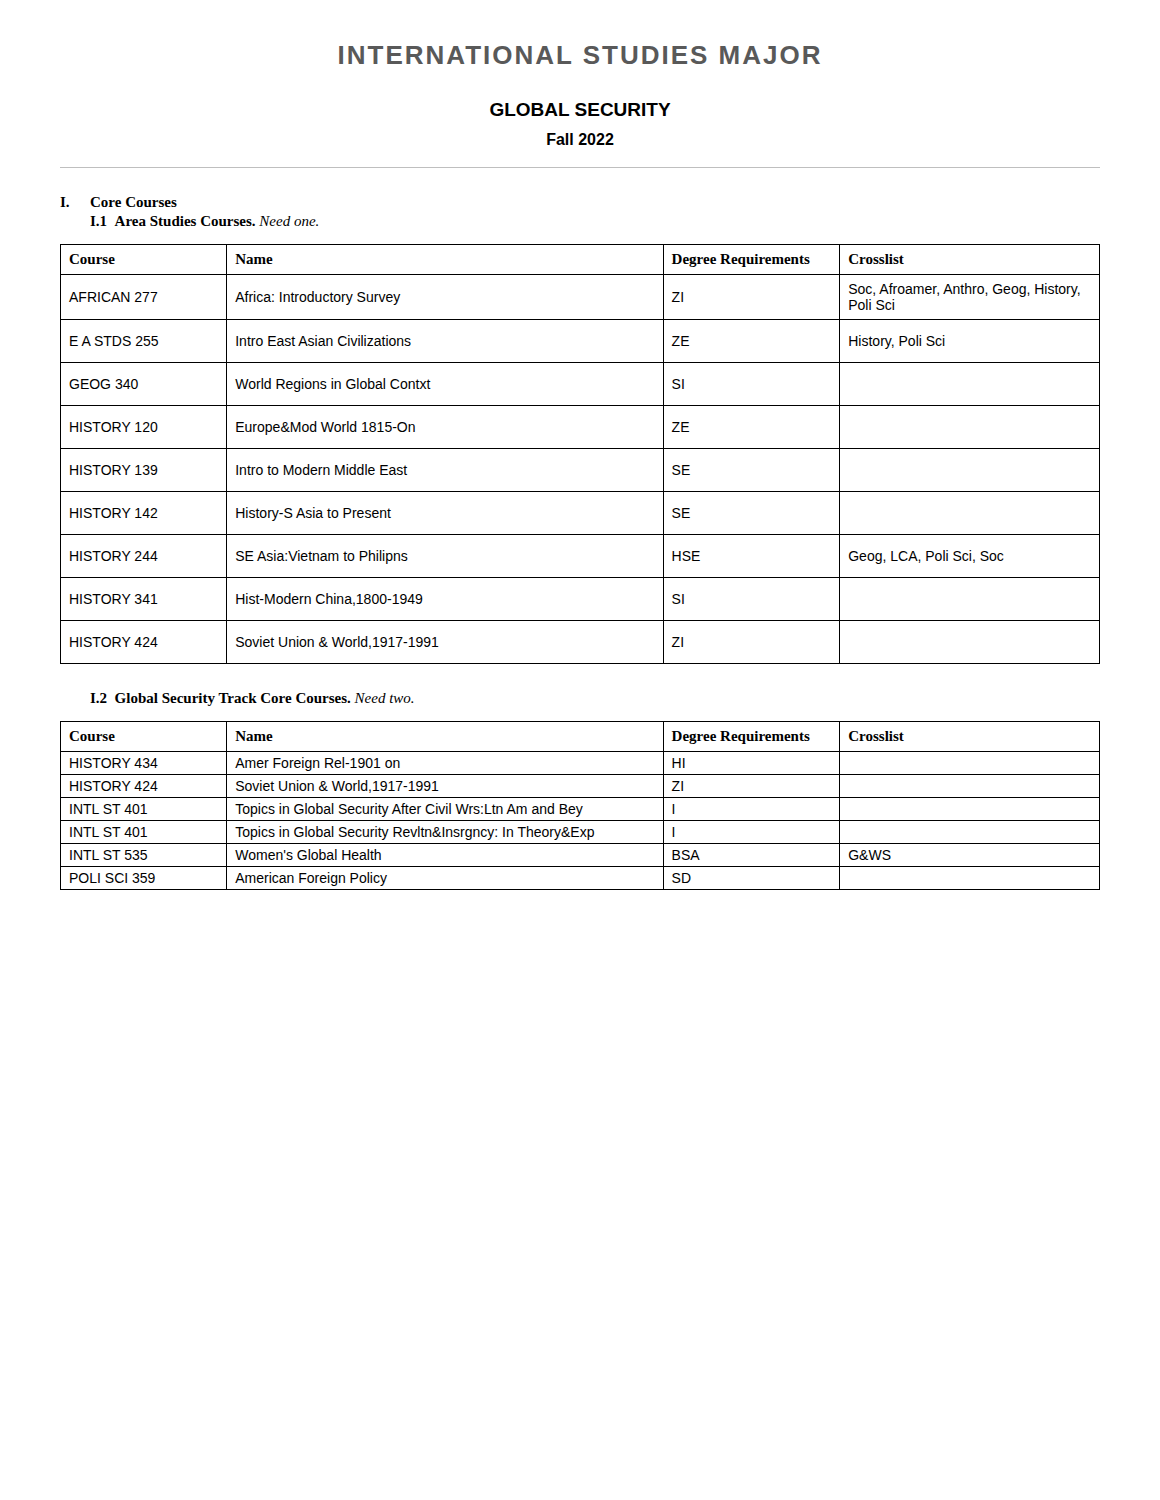INTERNATIONAL STUDIES MAJOR
GLOBAL SECURITY
Fall 2022
I. Core Courses
I.1 Area Studies Courses. Need one.
| Course | Name | Degree Requirements | Crosslist |
| --- | --- | --- | --- |
| AFRICAN 277 | Africa: Introductory Survey | ZI | Soc, Afroamer, Anthro, Geog, History, Poli Sci |
| E A STDS 255 | Intro East Asian Civilizations | ZE | History, Poli Sci |
| GEOG 340 | World Regions in Global Contxt | SI | |
| HISTORY 120 | Europe&Mod World 1815-On | ZE | |
| HISTORY 139 | Intro to Modern Middle East | SE | |
| HISTORY 142 | History-S Asia to Present | SE | |
| HISTORY 244 | SE Asia:Vietnam to Philipns | HSE | Geog, LCA, Poli Sci, Soc |
| HISTORY 341 | Hist-Modern China,1800-1949 | SI | |
| HISTORY 424 | Soviet Union & World,1917-1991 | ZI | |
I.2 Global Security Track Core Courses. Need two.
| Course | Name | Degree Requirements | Crosslist |
| --- | --- | --- | --- |
| HISTORY 434 | Amer Foreign Rel-1901 on | HI | |
| HISTORY 424 | Soviet Union & World,1917-1991 | ZI | |
| INTL ST 401 | Topics in Global Security After Civil Wrs:Ltn Am and Bey | I | |
| INTL ST 401 | Topics in Global Security Revltn&Insrgncy: In Theory&Exp | I | |
| INTL ST 535 | Women's Global Health | BSA | G&WS |
| POLI SCI 359 | American Foreign Policy | SD | |